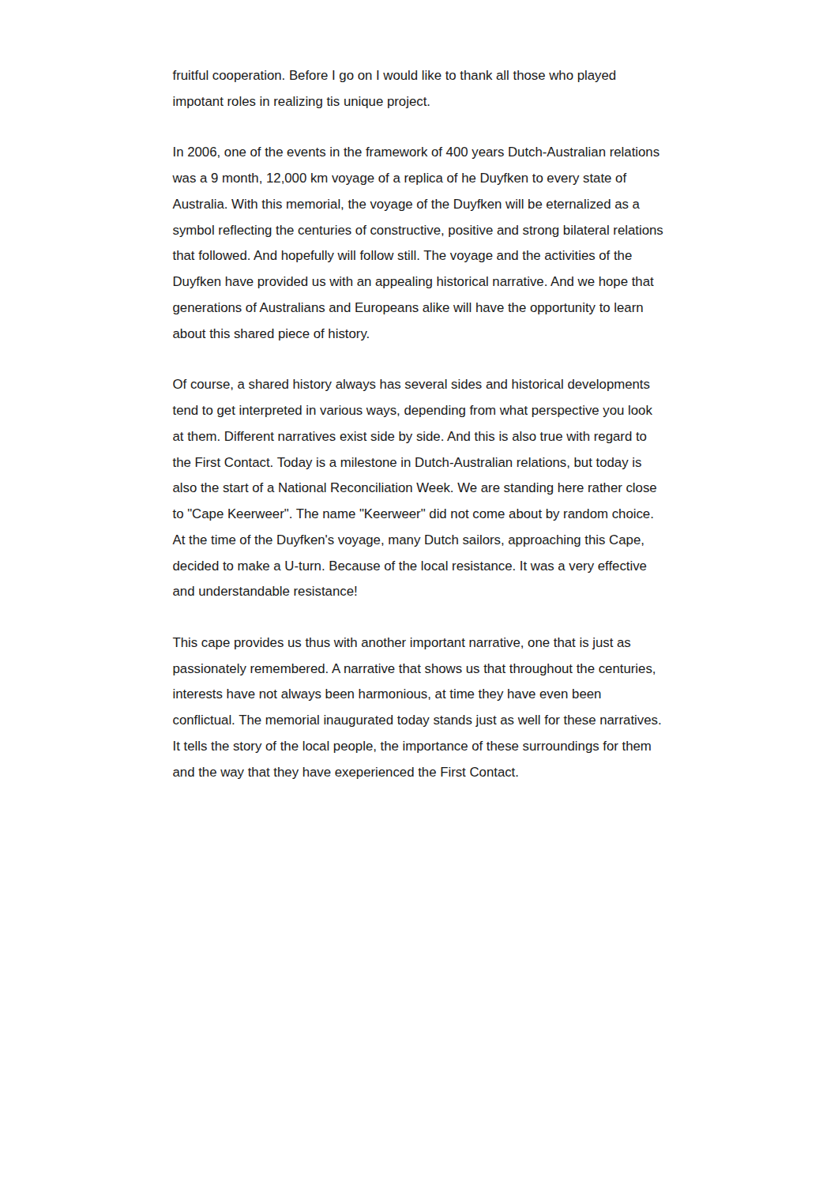fruitful cooperation. Before I go on I would like to thank all those who played impotant roles in realizing tis unique project.
In 2006, one of the events in the framework of 400 years Dutch-Australian relations was a 9 month, 12,000 km voyage of a replica of he Duyfken to every state of Australia. With this memorial, the voyage of the Duyfken will be eternalized as a symbol reflecting the centuries of constructive, positive and strong bilateral relations that followed. And hopefully will follow still. The voyage and the activities of the Duyfken have provided us with an appealing historical narrative. And we hope that generations of Australians and Europeans alike will have the opportunity to learn about this shared piece of history.
Of course, a shared history always has several sides and historical developments tend to get interpreted in various ways, depending from what perspective you look at them. Different narratives exist side by side. And this is also true with regard to the First Contact. Today is a milestone in Dutch-Australian relations, but today is also the start of a National Reconciliation Week. We are standing here rather close to "Cape Keerweer". The name "Keerweer" did not come about by random choice. At the time of the Duyfken's voyage, many Dutch sailors, approaching this Cape, decided to make a U-turn. Because of the local resistance. It was a very effective and understandable resistance!
This cape provides us thus with another important narrative, one that is just as passionately remembered. A narrative that shows us that throughout the centuries, interests have not always been harmonious, at time they have even been conflictual. The memorial inaugurated today stands just as well for these narratives. It tells the story of the local people, the importance of these surroundings for them and the way that they have exeperienced the First Contact.